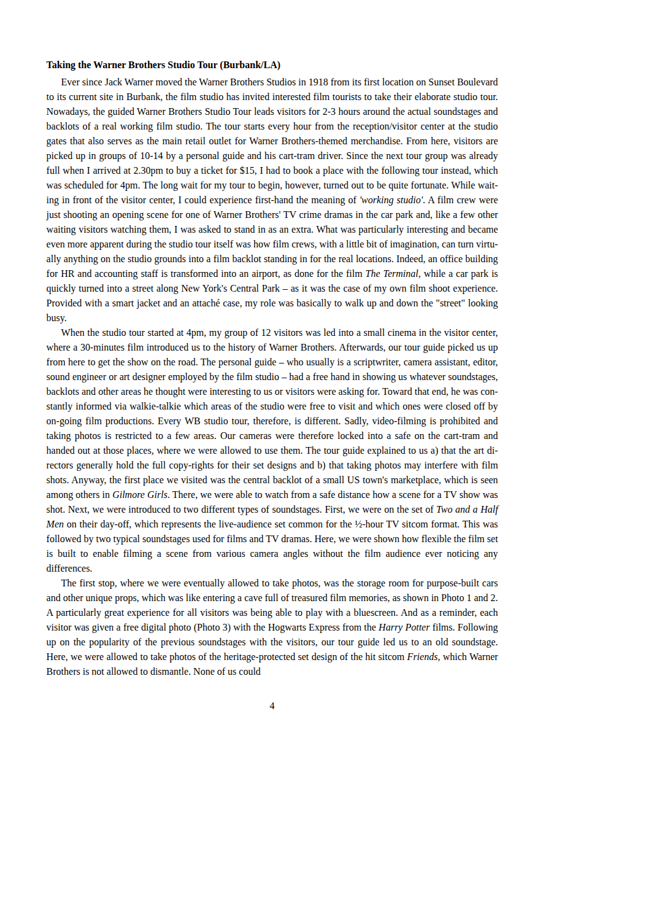Taking the Warner Brothers Studio Tour (Burbank/LA)
Ever since Jack Warner moved the Warner Brothers Studios in 1918 from its first location on Sunset Boulevard to its current site in Burbank, the film studio has invited interested film tourists to take their elaborate studio tour. Nowadays, the guided Warner Brothers Studio Tour leads visitors for 2-3 hours around the actual soundstages and backlots of a real working film studio. The tour starts every hour from the reception/visitor center at the studio gates that also serves as the main retail outlet for Warner Brothers-themed merchandise. From here, visitors are picked up in groups of 10-14 by a personal guide and his cart-tram driver. Since the next tour group was already full when I arrived at 2.30pm to buy a ticket for $15, I had to book a place with the following tour instead, which was scheduled for 4pm. The long wait for my tour to begin, however, turned out to be quite fortunate. While waiting in front of the visitor center, I could experience first-hand the meaning of 'working studio'. A film crew were just shooting an opening scene for one of Warner Brothers' TV crime dramas in the car park and, like a few other waiting visitors watching them, I was asked to stand in as an extra. What was particularly interesting and became even more apparent during the studio tour itself was how film crews, with a little bit of imagination, can turn virtually anything on the studio grounds into a film backlot standing in for the real locations. Indeed, an office building for HR and accounting staff is transformed into an airport, as done for the film The Terminal, while a car park is quickly turned into a street along New York's Central Park – as it was the case of my own film shoot experience. Provided with a smart jacket and an attaché case, my role was basically to walk up and down the "street" looking busy.
When the studio tour started at 4pm, my group of 12 visitors was led into a small cinema in the visitor center, where a 30-minutes film introduced us to the history of Warner Brothers. Afterwards, our tour guide picked us up from here to get the show on the road. The personal guide – who usually is a scriptwriter, camera assistant, editor, sound engineer or art designer employed by the film studio – had a free hand in showing us whatever soundstages, backlots and other areas he thought were interesting to us or visitors were asking for. Toward that end, he was constantly informed via walkie-talkie which areas of the studio were free to visit and which ones were closed off by on-going film productions. Every WB studio tour, therefore, is different. Sadly, video-filming is prohibited and taking photos is restricted to a few areas. Our cameras were therefore locked into a safe on the cart-tram and handed out at those places, where we were allowed to use them. The tour guide explained to us a) that the art directors generally hold the full copy-rights for their set designs and b) that taking photos may interfere with film shots. Anyway, the first place we visited was the central backlot of a small US town's marketplace, which is seen among others in Gilmore Girls. There, we were able to watch from a safe distance how a scene for a TV show was shot. Next, we were introduced to two different types of soundstages. First, we were on the set of Two and a Half Men on their day-off, which represents the live-audience set common for the ½-hour TV sitcom format. This was followed by two typical soundstages used for films and TV dramas. Here, we were shown how flexible the film set is built to enable filming a scene from various camera angles without the film audience ever noticing any differences.
The first stop, where we were eventually allowed to take photos, was the storage room for purpose-built cars and other unique props, which was like entering a cave full of treasured film memories, as shown in Photo 1 and 2. A particularly great experience for all visitors was being able to play with a bluescreen. And as a reminder, each visitor was given a free digital photo (Photo 3) with the Hogwarts Express from the Harry Potter films. Following up on the popularity of the previous soundstages with the visitors, our tour guide led us to an old soundstage. Here, we were allowed to take photos of the heritage-protected set design of the hit sitcom Friends, which Warner Brothers is not allowed to dismantle. None of us could
4